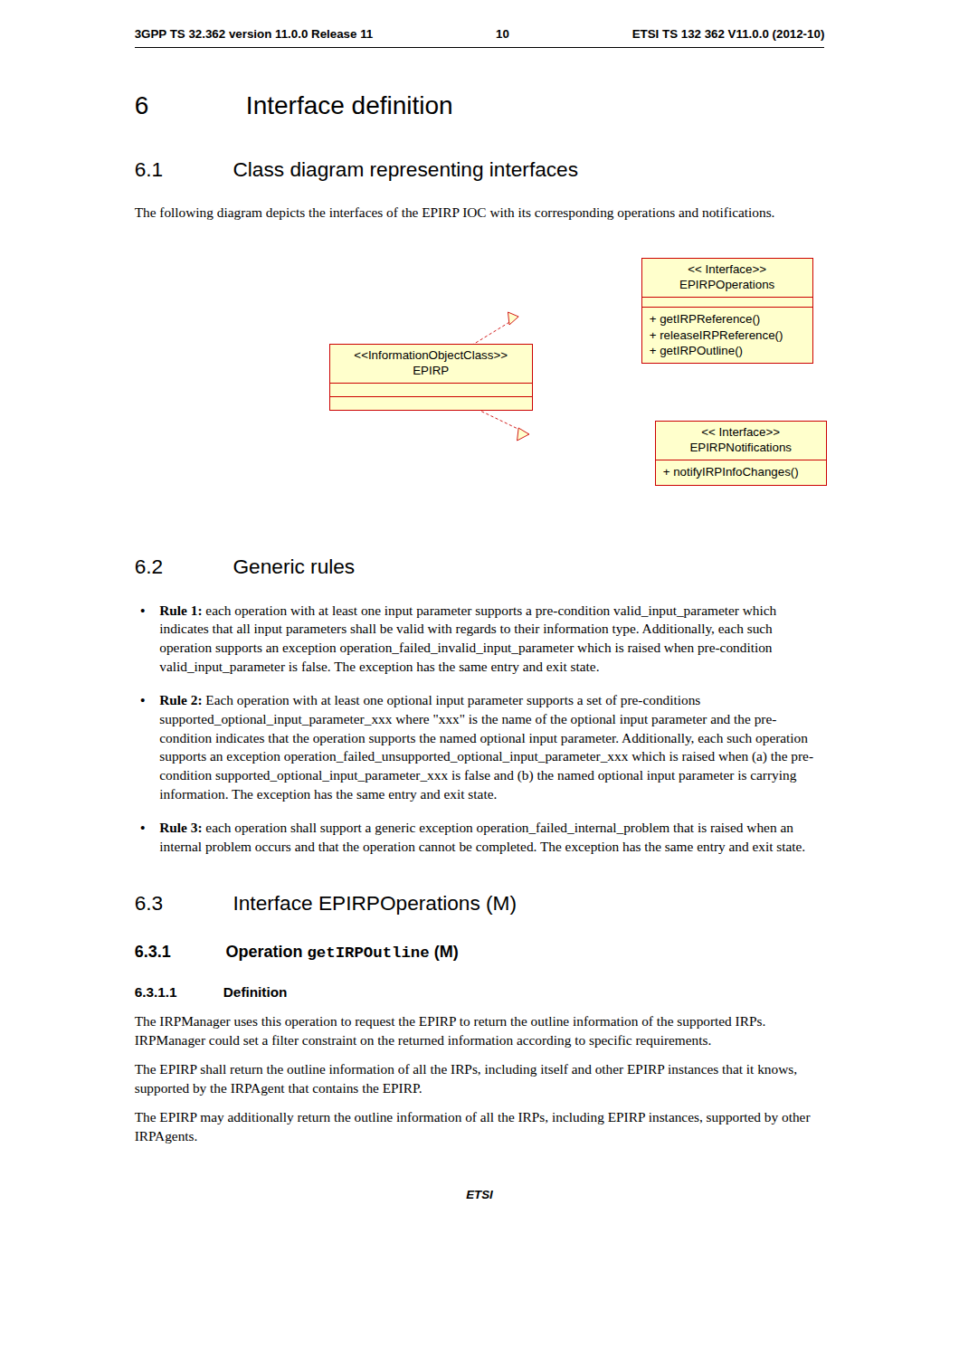3GPP TS 32.362 version 11.0.0 Release 11
10
ETSI TS 132 362 V11.0.0 (2012-10)
6 Interface definition
6.1 Class diagram representing interfaces
The following diagram depicts the interfaces of the EPIRP IOC with its corresponding operations and notifications.
<< Interface>>
EPIRPOperations
+ getIRPReference()
+ releaseIRPReference()
+ getIRPOutline()
<<InformationObjectClass>>
EPIRP
<< Interface>>
EPIRPNotifications
+ notifyIRPInfoChanges()
6.2 Generic rules
Rule 1: each operation with at least one input parameter supports a pre-condition valid_input_parameter which indicates that all input parameters shall be valid with regards to their information type. Additionally, each such operation supports an exception operation_failed_invalid_input_parameter which is raised when pre-condition valid_input_parameter is false. The exception has the same entry and exit state.
Rule 2: Each operation with at least one optional input parameter supports a set of pre-conditions supported_optional_input_parameter_xxx where "xxx" is the name of the optional input parameter and the pre-condition indicates that the operation supports the named optional input parameter. Additionally, each such operation supports an exception operation_failed_unsupported_optional_input_parameter_xxx which is raised when (a) the pre-condition supported_optional_input_parameter_xxx is false and (b) the named optional input parameter is carrying information. The exception has the same entry and exit state.
Rule 3: each operation shall support a generic exception operation_failed_internal_problem that is raised when an internal problem occurs and that the operation cannot be completed. The exception has the same entry and exit state.
6.3 Interface EPIRPOperations (M)
6.3.1 Operation getIRPOutline (M)
6.3.1.1 Definition
The IRPManager uses this operation to request the EPIRP to return the outline information of the supported IRPs. IRPManager could set a filter constraint on the returned information according to specific requirements.
The EPIRP shall return the outline information of all the IRPs, including itself and other EPIRP instances that it knows, supported by the IRPAgent that contains the EPIRP.
The EPIRP may additionally return the outline information of all the IRPs, including EPIRP instances, supported by other IRPAgents.
ETSI